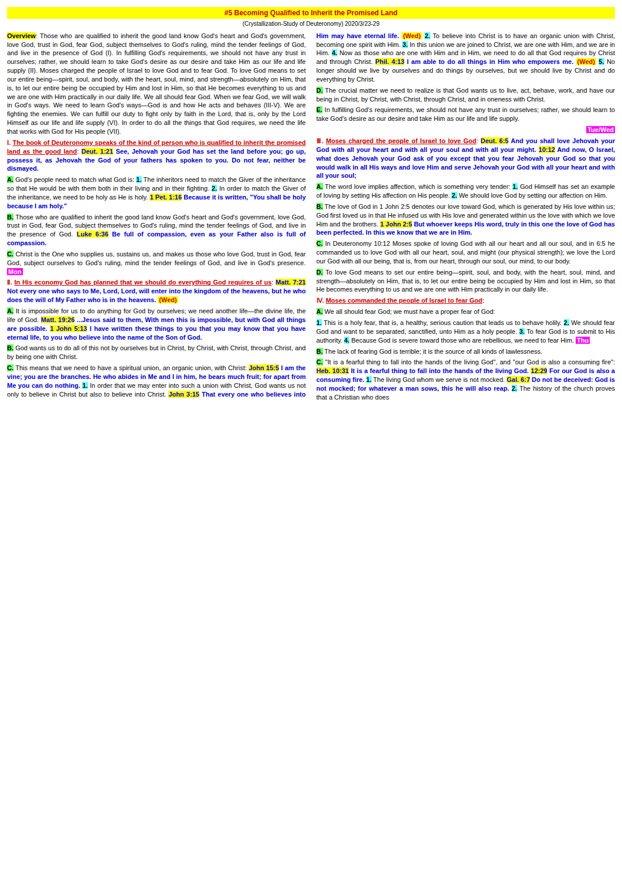#5 Becoming Qualified to Inherit the Promised Land
(Crystallization-Study of Deuteronomy) 2020/3/23-29
Overview: Those who are qualified to inherit the good land know God's heart and God's government, love God, trust in God, fear God, subject themselves to God's ruling, mind the tender feelings of God, and live in the presence of God (I). In fulfilling God's requirements, we should not have any trust in ourselves; rather, we should learn to take God's desire as our desire and take Him as our life and life supply (II). Moses charged the people of Israel to love God and to fear God. To love God means to set our entire being—spirit, soul, and body, with the heart, soul, mind, and strength—absolutely on Him, that is, to let our entire being be occupied by Him and lost in Him, so that He becomes everything to us and we are one with Him practically in our daily life. We all should fear God. When we fear God, we will walk in God's ways. We need to learn God's ways—God is and how He acts and behaves (III-V). We are fighting the enemies. We can fulfill our duty to fight only by faith in the Lord, that is, only by the Lord Himself as our life and life supply (VI). In order to do all the things that God requires, we need the life that works with God for His people (VII).
Ⅰ. The book of Deuteronomy speaks of the kind of person who is qualified to inherit the promised land as the good land: Deut. 1:21 See, Jehovah your God has set the land before you; go up, possess it, as Jehovah the God of your fathers has spoken to you. Do not fear, neither be dismayed.
A. God's people need to match what God is: 1. The inheritors need to match the Giver of the inheritance so that He would be with them both in their living and in their fighting. 2. In order to match the Giver of the inheritance, we need to be holy as He is holy. 1 Pet. 1:16 Because it is written, "You shall be holy because I am holy."
B. Those who are qualified to inherit the good land know God's heart and God's government, love God, trust in God, fear God, subject themselves to God's ruling, mind the tender feelings of God, and live in the presence of God. Luke 6:36 Be full of compassion, even as your Father also is full of compassion.
C. Christ is the One who supplies us, sustains us, and makes us those who love God, trust in God, fear God, subject ourselves to God's ruling, mind the tender feelings of God, and live in God's presence. Mon
Ⅱ. In His economy God has planned that we should do everything God requires of us: Matt. 7:21 Not every one who says to Me, Lord, Lord, will enter into the kingdom of the heavens, but he who does the will of My Father who is in the heavens. (Wed)
A. It is impossible for us to do anything for God by ourselves; we need another life—the divine life, the life of God. Matt. 19:26 ...Jesus said to them, With men this is impossible, but with God all things are possible. 1 John 5:13 I have written these things to you that you may know that you have eternal life, to you who believe into the name of the Son of God.
B. God wants us to do all of this not by ourselves but in Christ, by Christ, with Christ, through Christ, and by being one with Christ.
C. This means that we need to have a spiritual union, an organic union, with Christ: John 15:5 I am the vine; you are the branches. He who abides in Me and I in him, he bears much fruit; for apart from Me you can do nothing. 1. In order that we may enter into such a union with Christ, God wants us not only to believe in Christ but also to believe into Christ. John 3:15 That every one who believes into Him may have eternal life. (Wed) 2. To believe into Christ is to have an organic union with Christ, becoming one spirit with Him. 3. In this union we are joined to Christ, we are one with Him, and we are in Him. 4. Now as those who are one with Him and in Him, we need to do all that God requires by Christ and through Christ. Phil. 4:13 I am able to do all things in Him who empowers me. (Wed) 5. No longer should we live by ourselves and do things by ourselves, but we should live by Christ and do everything by Christ.
D. The crucial matter we need to realize is that God wants us to live, act, behave, work, and have our being in Christ, by Christ, with Christ, through Christ, and in oneness with Christ.
E. In fulfilling God's requirements, we should not have any trust in ourselves; rather, we should learn to take God's desire as our desire and take Him as our life and life supply.
Tue/Wed
Ⅲ. Moses charged the people of Israel to love God: Deut. 6:5 And you shall love Jehovah your God with all your heart and with all your soul and with all your might. 10:12 And now, O Israel, what does Jehovah your God ask of you except that you fear Jehovah your God so that you would walk in all His ways and love Him and serve Jehovah your God with all your heart and with all your soul;
A. The word love implies affection, which is something very tender: 1. God Himself has set an example of loving by setting His affection on His people. 2. We should love God by setting our affection on Him.
B. The love of God in 1 John 2:5 denotes our love toward God, which is generated by His love within us; God first loved us in that He infused us with His love and generated within us the love with which we love Him and the brothers. 1 John 2:5 But whoever keeps His word, truly in this one the love of God has been perfected. In this we know that we are in Him.
C. In Deuteronomy 10:12 Moses spoke of loving God with all our heart and all our soul, and in 6:5 he commanded us to love God with all our heart, soul, and might (our physical strength); we love the Lord our God with all our being, that is, from our heart, through our soul, our mind, to our body.
D. To love God means to set our entire being—spirit, soul, and body, with the heart, soul, mind, and strength—absolutely on Him, that is, to let our entire being be occupied by Him and lost in Him, so that He becomes everything to us and we are one with Him practically in our daily life.
Ⅳ. Moses commanded the people of Israel to fear God:
A. We all should fear God; we must have a proper fear of God:
1. This is a holy fear, that is, a healthy, serious caution that leads us to behave holily. 2. We should fear God and want to be separated, sanctified, unto Him as a holy people. 3. To fear God is to submit to His authority. 4. Because God is severe toward those who are rebellious, we need to fear Him. Thu
B. The lack of fearing God is terrible; it is the source of all kinds of lawlessness.
C. "It is a fearful thing to fall into the hands of the living God", and "our God is also a consuming fire": Heb. 10:31 It is a fearful thing to fall into the hands of the living God. 12:29 For our God is also a consuming fire. 1. The living God whom we serve is not mocked. Gal. 6:7 Do not be deceived: God is not mocked; for whatever a man sows, this he will also reap. 2. The history of the church proves that a Christian who does